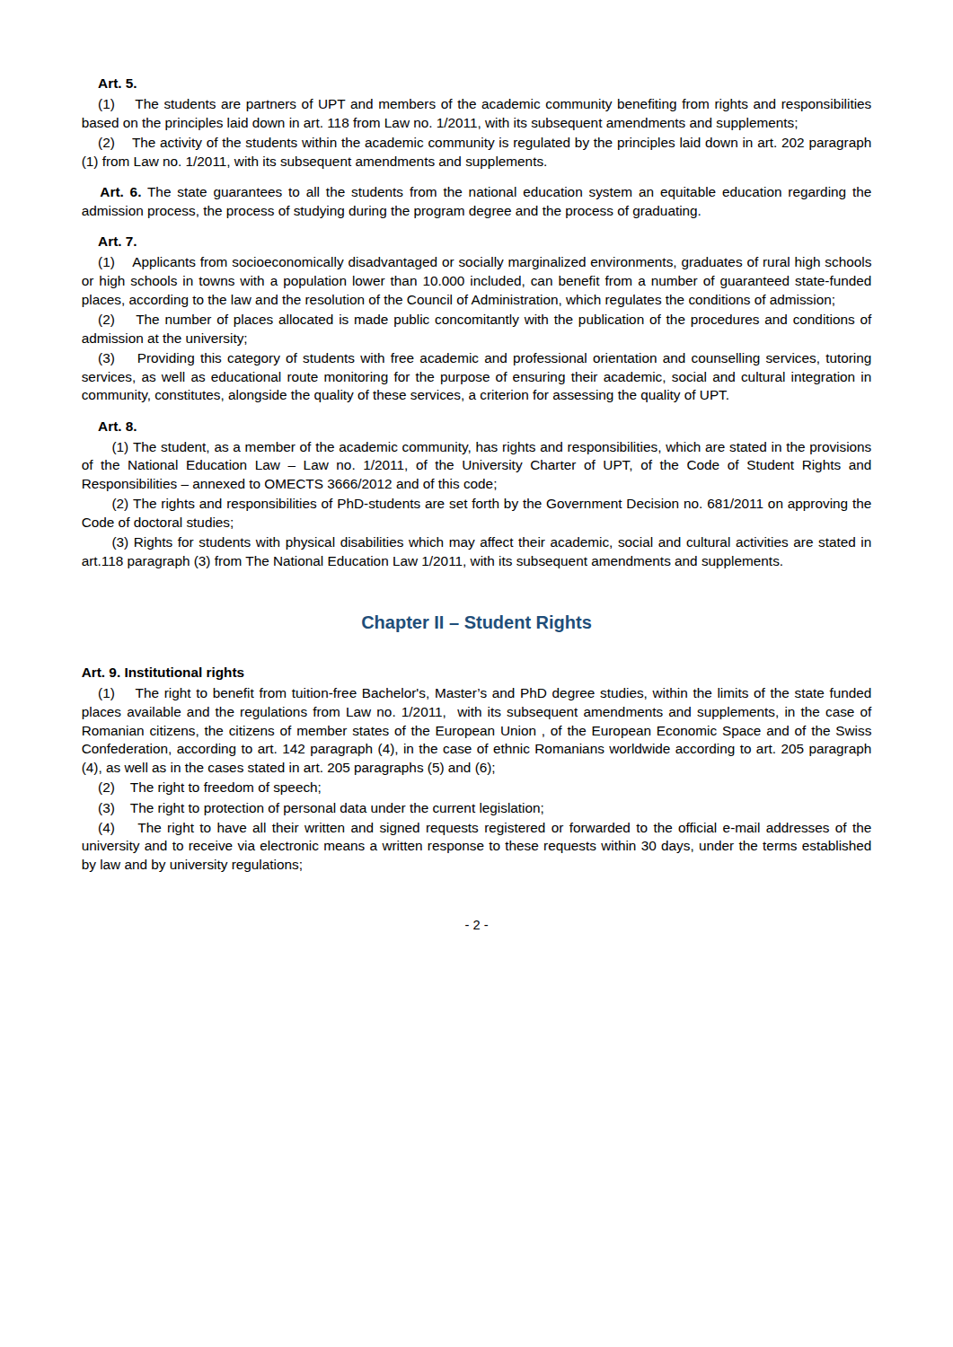Art. 5.
(1) The students are partners of UPT and members of the academic community benefiting from rights and responsibilities based on the principles laid down in art. 118 from Law no. 1/2011, with its subsequent amendments and supplements;
(2) The activity of the students within the academic community is regulated by the principles laid down in art. 202 paragraph (1) from Law no. 1/2011, with its subsequent amendments and supplements.
Art. 6. The state guarantees to all the students from the national education system an equitable education regarding the admission process, the process of studying during the program degree and the process of graduating.
Art. 7.
(1) Applicants from socioeconomically disadvantaged or socially marginalized environments, graduates of rural high schools or high schools in towns with a population lower than 10.000 included, can benefit from a number of guaranteed state-funded places, according to the law and the resolution of the Council of Administration, which regulates the conditions of admission;
(2) The number of places allocated is made public concomitantly with the publication of the procedures and conditions of admission at the university;
(3) Providing this category of students with free academic and professional orientation and counselling services, tutoring services, as well as educational route monitoring for the purpose of ensuring their academic, social and cultural integration in community, constitutes, alongside the quality of these services, a criterion for assessing the quality of UPT.
Art. 8.
(1) The student, as a member of the academic community, has rights and responsibilities, which are stated in the provisions of the National Education Law – Law no. 1/2011, of the University Charter of UPT, of the Code of Student Rights and Responsibilities – annexed to OMECTS 3666/2012 and of this code;
(2) The rights and responsibilities of PhD-students are set forth by the Government Decision no. 681/2011 on approving the Code of doctoral studies;
(3) Rights for students with physical disabilities which may affect their academic, social and cultural activities are stated in art.118 paragraph (3) from The National Education Law 1/2011, with its subsequent amendments and supplements.
Chapter II – Student Rights
Art. 9. Institutional rights
(1) The right to benefit from tuition-free Bachelor's, Master’s and PhD degree studies, within the limits of the state funded places available and the regulations from Law no. 1/2011, with its subsequent amendments and supplements, in the case of Romanian citizens, the citizens of member states of the European Union , of the European Economic Space and of the Swiss Confederation, according to art. 142 paragraph (4), in the case of ethnic Romanians worldwide according to art. 205 paragraph (4), as well as in the cases stated in art. 205 paragraphs (5) and (6);
(2) The right to freedom of speech;
(3) The right to protection of personal data under the current legislation;
(4) The right to have all their written and signed requests registered or forwarded to the official e-mail addresses of the university and to receive via electronic means a written response to these requests within 30 days, under the terms established by law and by university regulations;
- 2 -